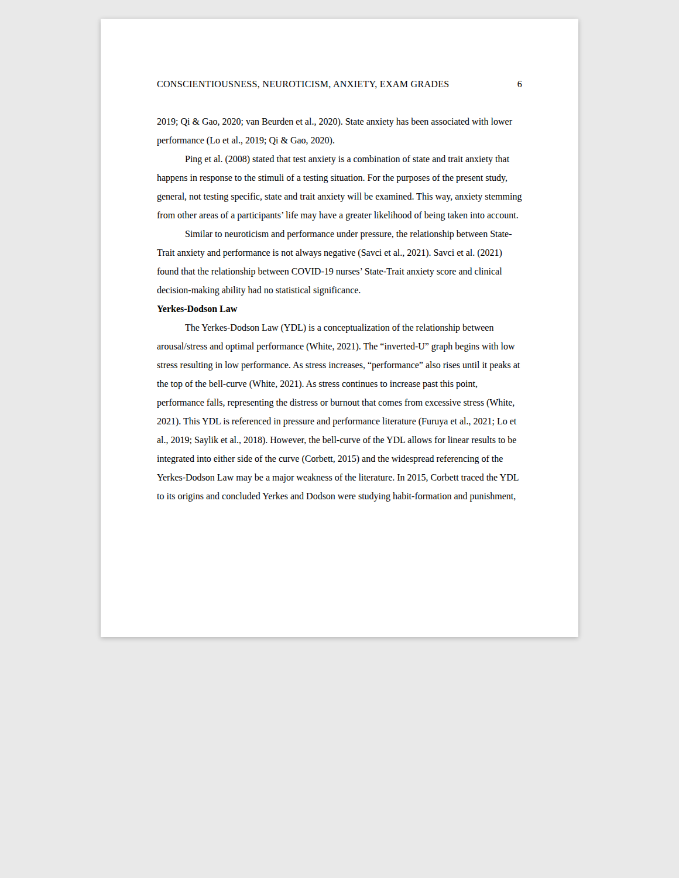Conscientiousness, Neuroticism, Anxiety, Exam Grades
6
2019; Qi & Gao, 2020; van Beurden et al., 2020). State anxiety has been associated with lower performance (Lo et al., 2019; Qi & Gao, 2020).
Ping et al. (2008) stated that test anxiety is a combination of state and trait anxiety that happens in response to the stimuli of a testing situation. For the purposes of the present study, general, not testing specific, state and trait anxiety will be examined. This way, anxiety stemming from other areas of a participants’ life may have a greater likelihood of being taken into account.
Similar to neuroticism and performance under pressure, the relationship between State-Trait anxiety and performance is not always negative (Savci et al., 2021). Savci et al. (2021) found that the relationship between COVID-19 nurses’ State-Trait anxiety score and clinical decision-making ability had no statistical significance.
Yerkes-Dodson Law
The Yerkes-Dodson Law (YDL) is a conceptualization of the relationship between arousal/stress and optimal performance (White, 2021). The “inverted-U” graph begins with low stress resulting in low performance. As stress increases, “performance” also rises until it peaks at the top of the bell-curve (White, 2021). As stress continues to increase past this point, performance falls, representing the distress or burnout that comes from excessive stress (White, 2021). This YDL is referenced in pressure and performance literature (Furuya et al., 2021; Lo et al., 2019; Saylik et al., 2018). However, the bell-curve of the YDL allows for linear results to be integrated into either side of the curve (Corbett, 2015) and the widespread referencing of the Yerkes-Dodson Law may be a major weakness of the literature. In 2015, Corbett traced the YDL to its origins and concluded Yerkes and Dodson were studying habit-formation and punishment,